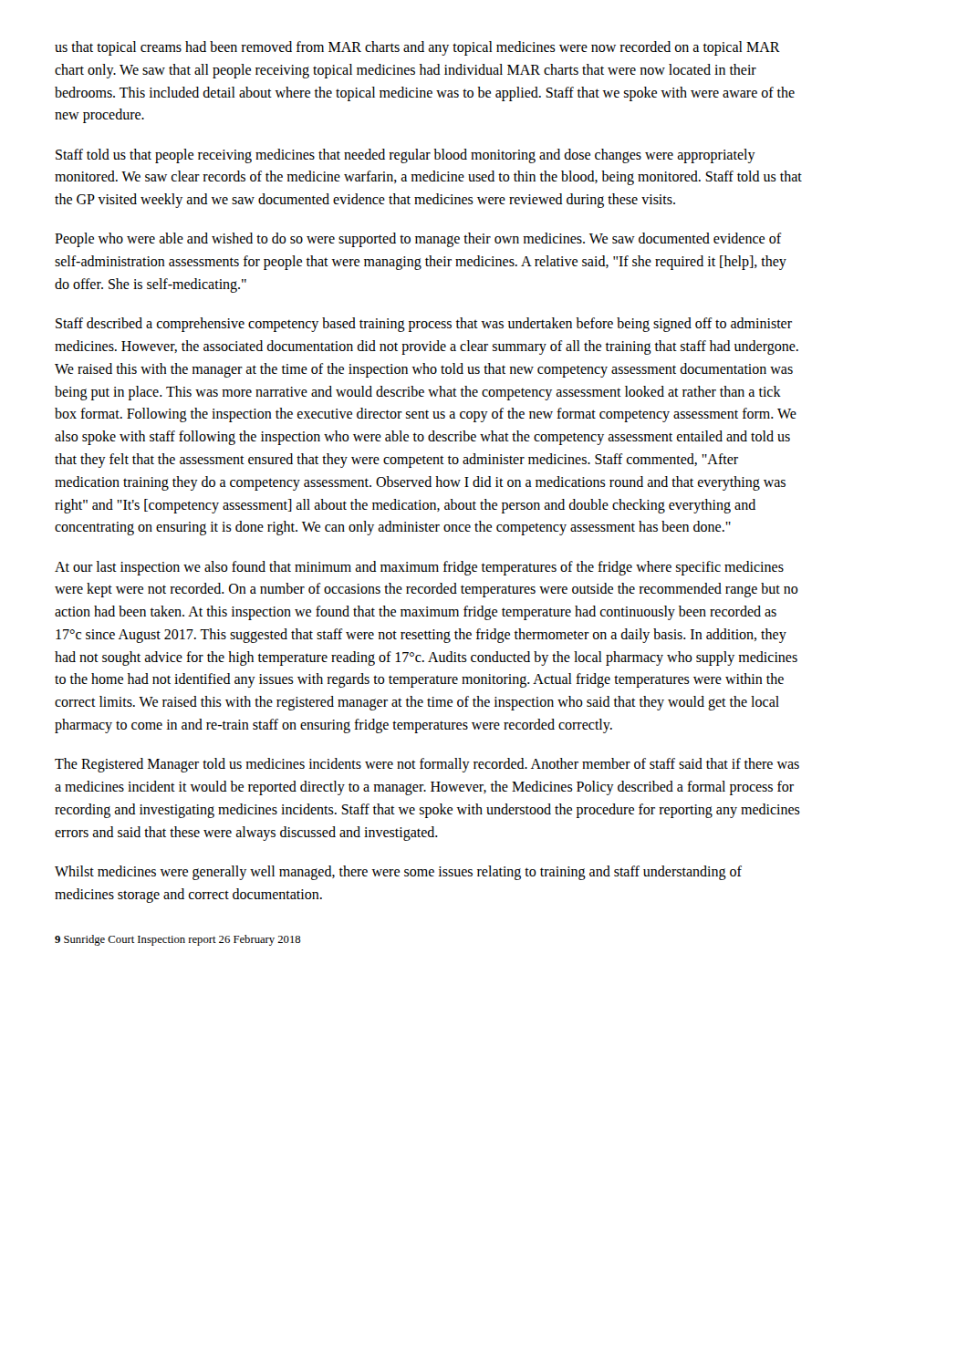us that topical creams had been removed from MAR charts and any topical medicines were now recorded on a topical MAR chart only. We saw that all people receiving topical medicines had individual MAR charts that were now located in their bedrooms. This included detail about where the topical medicine was to be applied. Staff that we spoke with were aware of the new procedure.
Staff told us that people receiving medicines that needed regular blood monitoring and dose changes were appropriately monitored. We saw clear records of the medicine warfarin, a medicine used to thin the blood, being monitored. Staff told us that the GP visited weekly and we saw documented evidence that medicines were reviewed during these visits.
People who were able and wished to do so were supported to manage their own medicines. We saw documented evidence of self-administration assessments for people that were managing their medicines. A relative said, "If she required it [help], they do offer. She is self-medicating."
Staff described a comprehensive competency based training process that was undertaken before being signed off to administer medicines. However, the associated documentation did not provide a clear summary of all the training that staff had undergone. We raised this with the manager at the time of the inspection who told us that new competency assessment documentation was being put in place. This was more narrative and would describe what the competency assessment looked at rather than a tick box format. Following the inspection the executive director sent us a copy of the new format competency assessment form. We also spoke with staff following the inspection who were able to describe what the competency assessment entailed and told us that they felt that the assessment ensured that they were competent to administer medicines. Staff commented, "After medication training they do a competency assessment. Observed how I did it on a medications round and that everything was right" and "It's [competency assessment] all about the medication, about the person and double checking everything and concentrating on ensuring it is done right. We can only administer once the competency assessment has been done."
At our last inspection we also found that minimum and maximum fridge temperatures of the fridge where specific medicines were kept were not recorded. On a number of occasions the recorded temperatures were outside the recommended range but no action had been taken. At this inspection we found that the maximum fridge temperature had continuously been recorded as 17°c since August 2017. This suggested that staff were not resetting the fridge thermometer on a daily basis. In addition, they had not sought advice for the high temperature reading of 17°c. Audits conducted by the local pharmacy who supply medicines to the home had not identified any issues with regards to temperature monitoring. Actual fridge temperatures were within the correct limits. We raised this with the registered manager at the time of the inspection who said that they would get the local pharmacy to come in and re-train staff on ensuring fridge temperatures were recorded correctly.
The Registered Manager told us medicines incidents were not formally recorded. Another member of staff said that if there was a medicines incident it would be reported directly to a manager. However, the Medicines Policy described a formal process for recording and investigating medicines incidents. Staff that we spoke with understood the procedure for reporting any medicines errors and said that these were always discussed and investigated.
Whilst medicines were generally well managed, there were some issues relating to training and staff understanding of medicines storage and correct documentation.
9 Sunridge Court Inspection report 26 February 2018